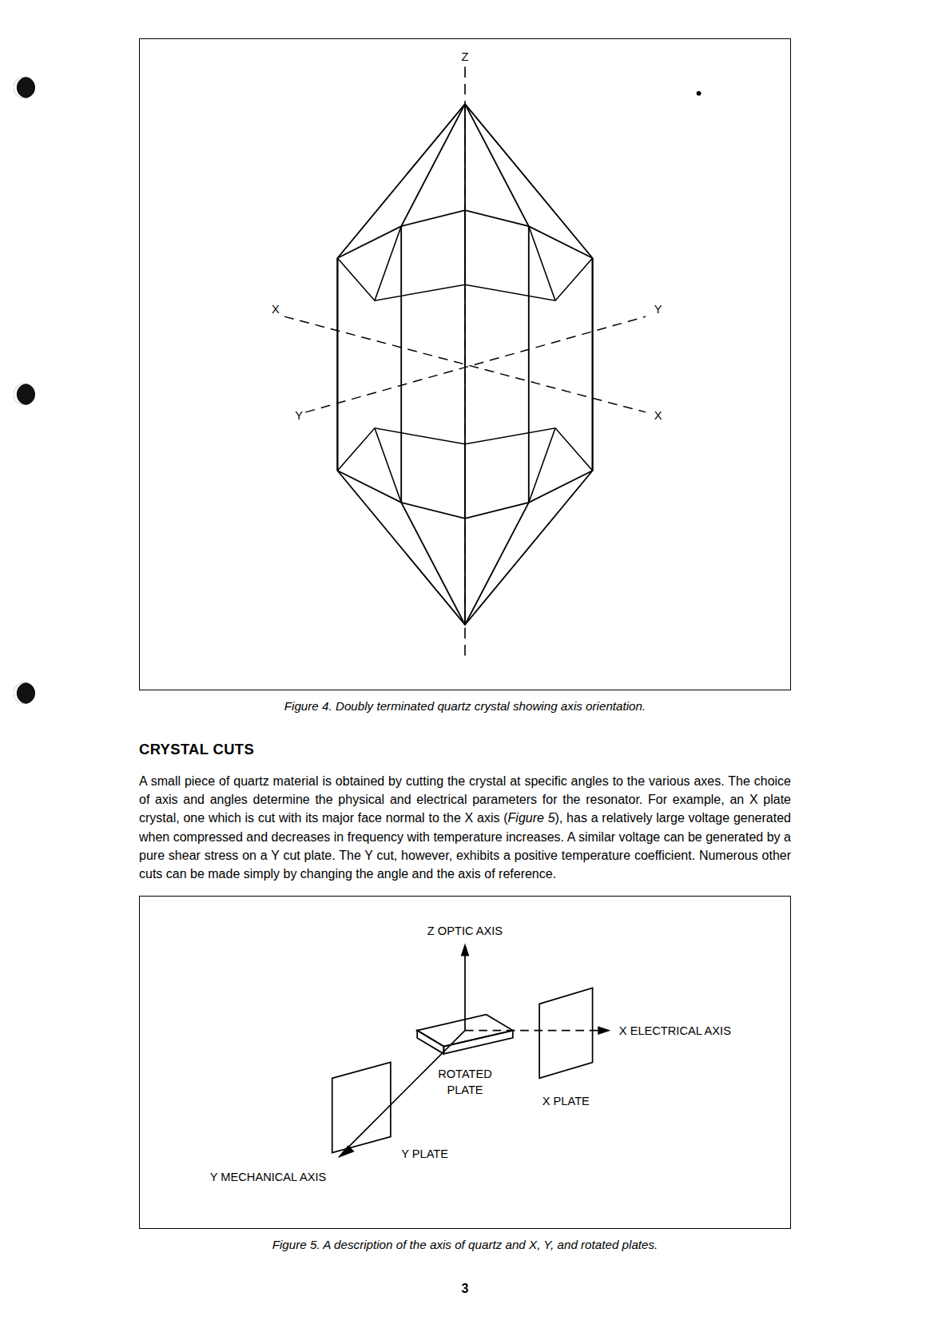Z X X Y Y
Figure 4. Doubly terminated quartz crystal showing axis orientation.
CRYSTAL CUTS
A small piece of quartz material is obtained by cutting the crystal at specific angles to the various axes. The choice of axis and angles determine the physical and electrical parameters for the resonator. For example, an X plate crystal, one which is cut with its major face normal to the X axis (Figure 5), has a relatively large voltage generated when compressed and decreases in frequency with temperature increases. A similar voltage can be generated by a pure shear stress on a Y cut plate. The Y cut, however, exhibits a positive temperature coefficient. Numerous other cuts can be made simply by changing the angle and the axis of reference.
Z OPTIC AXIS X ELECTRICAL AXIS Y MECHANICAL AXIS X PLATE ROTATED PLATE Y PLATE
Figure 5. A description of the axis of quartz and X, Y, and rotated plates.
3